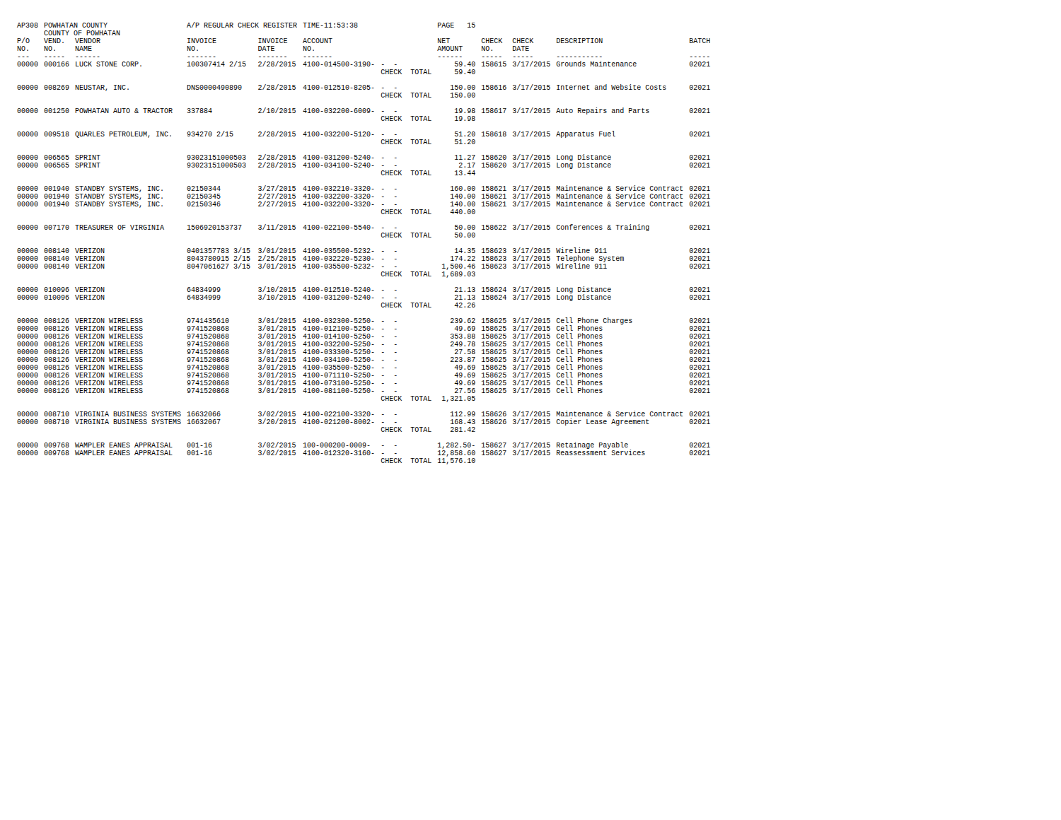| AP308 | POWHATAN COUNTY COUNTY OF POWHATAN | A/P REGULAR CHECK REGISTER | TIME-11:53:38 | | PAGE 15 | | | | |
| --- | --- | --- | --- | --- | --- | --- | --- | --- | --- |
| P/O NO. --- | VEND. NO. ----- | VENDOR NAME ------ | INVOICE NO. ------- | INVOICE DATE ------- | ACCOUNT NO. ------- | | NET AMOUNT ------ | CHECK NO. ----- | CHECK DATE ----- | DESCRIPTION ----------- | BATCH ----- |
| 00000 | 000166 | LUCK STONE CORP. | 100307414 2/15 | 2/28/2015 | 4100-014500-3190- | - - | 59.40 | 158615 | 3/17/2015 | Grounds Maintenance | 02021 |
| | | | | | | CHECK TOTAL | 59.40 | | | | |
| 00000 | 008269 | NEUSTAR, INC. | DNS0000490890 | 2/28/2015 | 4100-012510-8205- | - - | 150.00 | 158616 | 3/17/2015 | Internet and Website Costs | 02021 |
| | | | | | | CHECK TOTAL | 150.00 | | | | |
| 00000 | 001250 | POWHATAN AUTO & TRACTOR | 337884 | 2/10/2015 | 4100-032200-6009- | - - | 19.98 | 158617 | 3/17/2015 | Auto Repairs and Parts | 02021 |
| | | | | | | CHECK TOTAL | 19.98 | | | | |
| 00000 | 009518 | QUARLES PETROLEUM, INC. | 934270 2/15 | 2/28/2015 | 4100-032200-5120- | - - | 51.20 | 158618 | 3/17/2015 | Apparatus Fuel | 02021 |
| | | | | | | CHECK TOTAL | 51.20 | | | | |
| 00000 | 006565 | SPRINT | 93023151000503 | 2/28/2015 | 4100-031200-5240- | - - | 11.27 | 158620 | 3/17/2015 | Long Distance | 02021 |
| 00000 | 006565 | SPRINT | 93023151000503 | 2/28/2015 | 4100-034100-5240- | - - | 2.17 | 158620 | 3/17/2015 | Long Distance | 02021 |
| | | | | | | CHECK TOTAL | 13.44 | | | | |
| 00000 | 001940 | STANDBY SYSTEMS, INC. | 02150344 | 3/27/2015 | 4100-032210-3320- | - - | 160.00 | 158621 | 3/17/2015 | Maintenance & Service Contract | 02021 |
| 00000 | 001940 | STANDBY SYSTEMS, INC. | 02150345 | 2/27/2015 | 4100-032200-3320- | - - | 140.00 | 158621 | 3/17/2015 | Maintenance & Service Contract | 02021 |
| 00000 | 001940 | STANDBY SYSTEMS, INC. | 02150346 | 2/27/2015 | 4100-032200-3320- | - - | 140.00 | 158621 | 3/17/2015 | Maintenance & Service Contract | 02021 |
| | | | | | | CHECK TOTAL | 440.00 | | | | |
| 00000 | 007170 | TREASURER OF VIRGINIA | 1506920153737 | 3/11/2015 | 4100-022100-5540- | - - | 50.00 | 158622 | 3/17/2015 | Conferences & Training | 02021 |
| | | | | | | CHECK TOTAL | 50.00 | | | | |
| 00000 | 008140 | VERIZON | 0401357783 3/15 | 3/01/2015 | 4100-035500-5232- | - - | 14.35 | 158623 | 3/17/2015 | Wireline 911 | 02021 |
| 00000 | 008140 | VERIZON | 8043780915 2/15 | 2/25/2015 | 4100-032220-5230- | - - | 174.22 | 158623 | 3/17/2015 | Telephone System | 02021 |
| 00000 | 008140 | VERIZON | 8047061627 3/15 | 3/01/2015 | 4100-035500-5232- | - - | 1,500.46 | 158623 | 3/17/2015 | Wireline 911 | 02021 |
| | | | | | | CHECK TOTAL | 1,689.03 | | | | |
| 00000 | 010096 | VERIZON | 64834999 | 3/10/2015 | 4100-012510-5240- | - - | 21.13 | 158624 | 3/17/2015 | Long Distance | 02021 |
| 00000 | 010096 | VERIZON | 64834999 | 3/10/2015 | 4100-031200-5240- | - - | 21.13 | 158624 | 3/17/2015 | Long Distance | 02021 |
| | | | | | | CHECK TOTAL | 42.26 | | | | |
| 00000 | 008126 | VERIZON WIRELESS | 9741435610 | 3/01/2015 | 4100-032300-5250- | - - | 239.62 | 158625 | 3/17/2015 | Cell Phone Charges | 02021 |
| 00000 | 008126 | VERIZON WIRELESS | 9741520868 | 3/01/2015 | 4100-012100-5250- | - - | 49.69 | 158625 | 3/17/2015 | Cell Phones | 02021 |
| 00000 | 008126 | VERIZON WIRELESS | 9741520868 | 3/01/2015 | 4100-014100-5250- | - - | 353.88 | 158625 | 3/17/2015 | Cell Phones | 02021 |
| 00000 | 008126 | VERIZON WIRELESS | 9741520868 | 3/01/2015 | 4100-032200-5250- | - - | 249.78 | 158625 | 3/17/2015 | Cell Phones | 02021 |
| 00000 | 008126 | VERIZON WIRELESS | 9741520868 | 3/01/2015 | 4100-033300-5250- | - - | 27.58 | 158625 | 3/17/2015 | Cell Phones | 02021 |
| 00000 | 008126 | VERIZON WIRELESS | 9741520868 | 3/01/2015 | 4100-034100-5250- | - - | 223.87 | 158625 | 3/17/2015 | Cell Phones | 02021 |
| 00000 | 008126 | VERIZON WIRELESS | 9741520868 | 3/01/2015 | 4100-035500-5250- | - - | 49.69 | 158625 | 3/17/2015 | Cell Phones | 02021 |
| 00000 | 008126 | VERIZON WIRELESS | 9741520868 | 3/01/2015 | 4100-071110-5250- | - - | 49.69 | 158625 | 3/17/2015 | Cell Phones | 02021 |
| 00000 | 008126 | VERIZON WIRELESS | 9741520868 | 3/01/2015 | 4100-073100-5250- | - - | 49.69 | 158625 | 3/17/2015 | Cell Phones | 02021 |
| 00000 | 008126 | VERIZON WIRELESS | 9741520868 | 3/01/2015 | 4100-081100-5250- | - - | 27.56 | 158625 | 3/17/2015 | Cell Phones | 02021 |
| | | | | | | CHECK TOTAL | 1,321.05 | | | | |
| 00000 | 008710 | VIRGINIA BUSINESS SYSTEMS | 16632066 | 3/02/2015 | 4100-022100-3320- | - - | 112.99 | 158626 | 3/17/2015 | Maintenance & Service Contract | 02021 |
| 00000 | 008710 | VIRGINIA BUSINESS SYSTEMS | 16632067 | 3/20/2015 | 4100-021200-8002- | - - | 168.43 | 158626 | 3/17/2015 | Copier Lease Agreement | 02021 |
| | | | | | | CHECK TOTAL | 281.42 | | | | |
| 00000 | 009768 | WAMPLER EANES APPRAISAL | 001-16 | 3/02/2015 | 100-000200-0009- | - - | 1,282.50- | 158627 | 3/17/2015 | Retainage Payable | 02021 |
| 00000 | 009768 | WAMPLER EANES APPRAISAL | 001-16 | 3/02/2015 | 4100-012320-3160- | - - | 12,858.60 | 158627 | 3/17/2015 | Reassessment Services | 02021 |
| | | | | | | CHECK TOTAL | 11,576.10 | | | | |